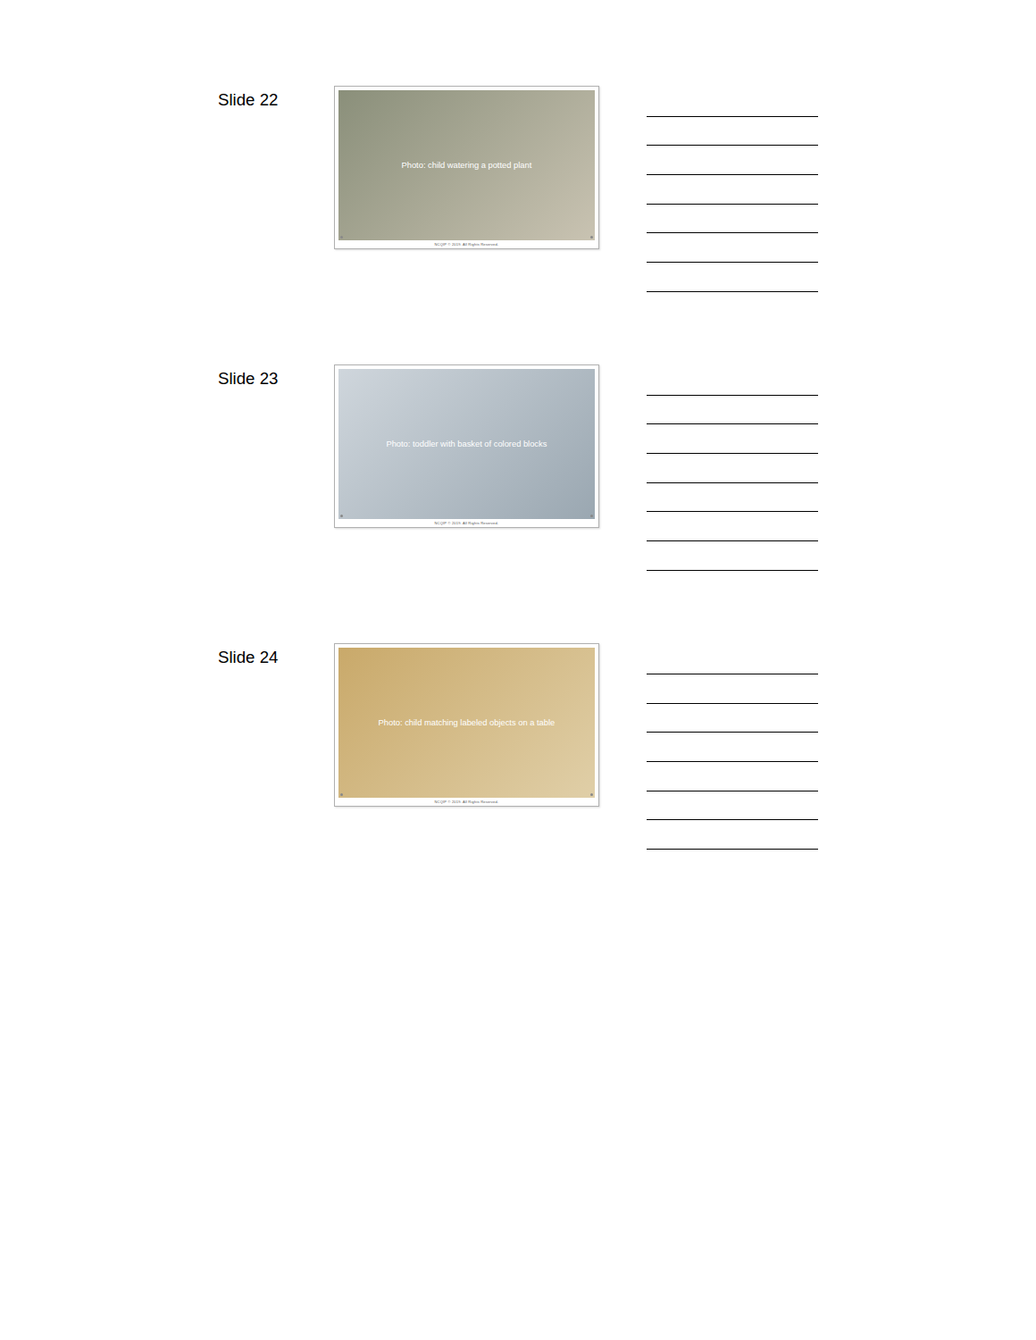Slide 22
Photo: child watering a potted plant
NCQIP © 2019. All Rights Reserved.
Slide 23
Photo: toddler with basket of colored blocks
NCQIP © 2019. All Rights Reserved.
Slide 24
Photo: child matching labeled objects on a table
NCQIP © 2019. All Rights Reserved.